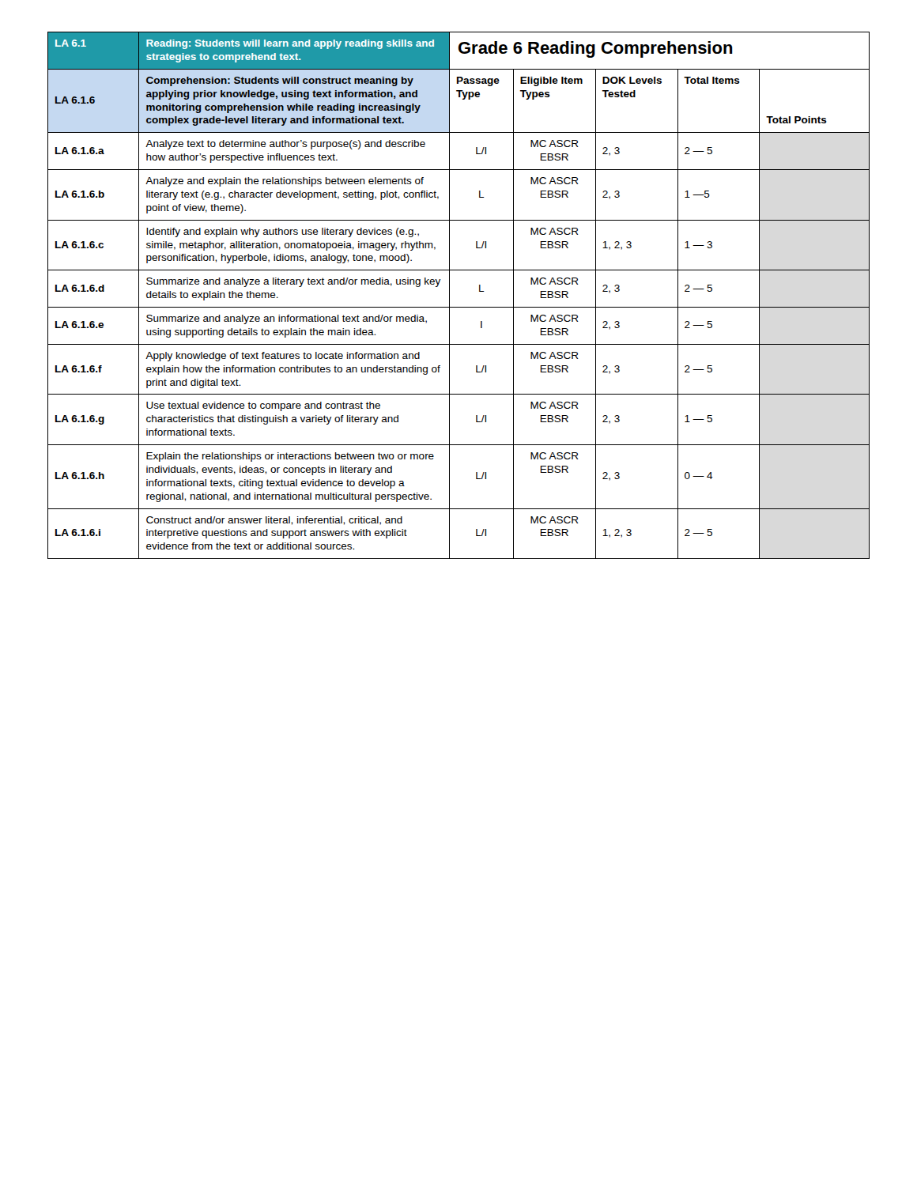| LA 6.1 | Reading: Students will learn and apply reading skills and strategies to comprehend text. | Grade 6 Reading Comprehension |
| LA 6.1.6 | Comprehension: Students will construct meaning by applying prior knowledge, using text information, and monitoring comprehension while reading increasingly complex grade-level literary and informational text. | Passage Type | Eligible Item Types | DOK Levels Tested | Total Items | Total Points |
| LA 6.1.6.a | Analyze text to determine author’s purpose(s) and describe how author’s perspective influences text. | L/I | MC ASCR EBSR | 2, 3 | 2 — 5 | |
| LA 6.1.6.b | Analyze and explain the relationships between elements of literary text (e.g., character development, setting, plot, conflict, point of view, theme). | L | MC ASCR EBSR | 2, 3 | 1 —5 | |
| LA 6.1.6.c | Identify and explain why authors use literary devices (e.g., simile, metaphor, alliteration, onomatopoeia, imagery, rhythm, personification, hyperbole, idioms, analogy, tone, mood). | L/I | MC ASCR EBSR | 1, 2, 3 | 1 — 3 | |
| LA 6.1.6.d | Summarize and analyze a literary text and/or media, using key details to explain the theme. | L | MC ASCR EBSR | 2, 3 | 2 — 5 | |
| LA 6.1.6.e | Summarize and analyze an informational text and/or media, using supporting details to explain the main idea. | I | MC ASCR EBSR | 2, 3 | 2 — 5 | |
| LA 6.1.6.f | Apply knowledge of text features to locate information and explain how the information contributes to an understanding of print and digital text. | L/I | MC ASCR EBSR | 2, 3 | 2 — 5 | |
| LA 6.1.6.g | Use textual evidence to compare and contrast the characteristics that distinguish a variety of literary and informational texts. | L/I | MC ASCR EBSR | 2, 3 | 1 — 5 | |
| LA 6.1.6.h | Explain the relationships or interactions between two or more individuals, events, ideas, or concepts in literary and informational texts, citing textual evidence to develop a regional, national, and international multicultural perspective. | L/I | MC ASCR EBSR | 2, 3 | 0 — 4 | |
| LA 6.1.6.i | Construct and/or answer literal, inferential, critical, and interpretive questions and support answers with explicit evidence from the text or additional sources. | L/I | MC ASCR EBSR | 1, 2, 3 | 2 — 5 | |